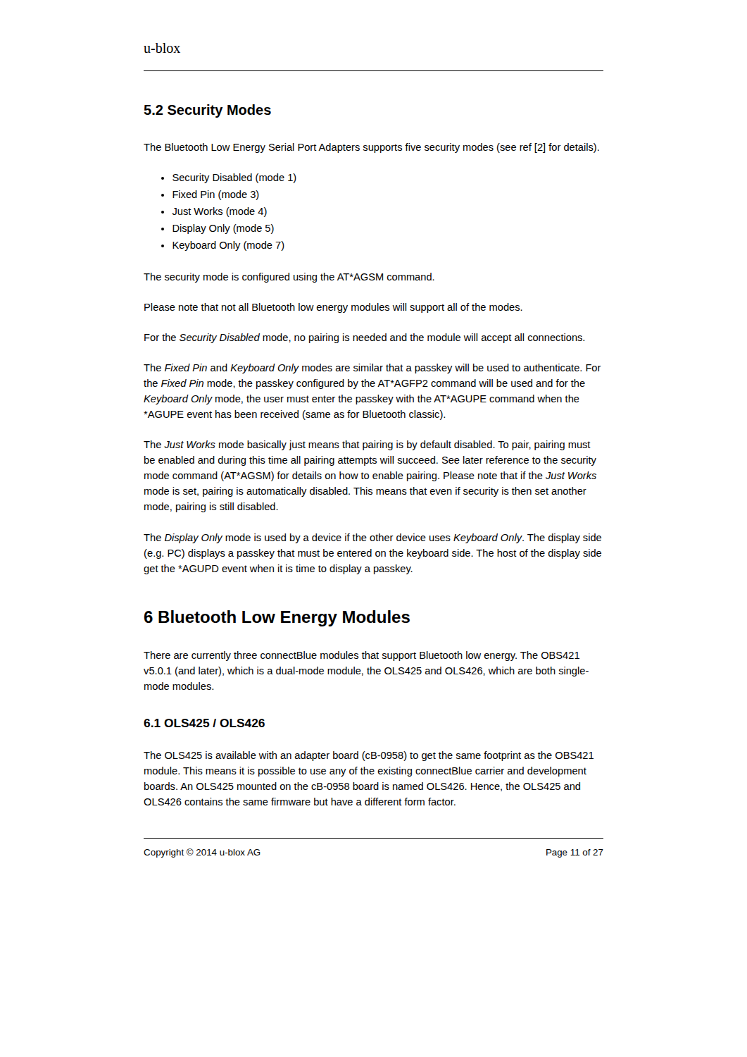u-blox
5.2 Security Modes
The Bluetooth Low Energy Serial Port Adapters supports five security modes (see ref [2] for details).
Security Disabled (mode 1)
Fixed Pin (mode 3)
Just Works (mode 4)
Display Only (mode 5)
Keyboard Only (mode 7)
The security mode is configured using the AT*AGSM command.
Please note that not all Bluetooth low energy modules will support all of the modes.
For the Security Disabled mode, no pairing is needed and the module will accept all connections.
The Fixed Pin and Keyboard Only modes are similar that a passkey will be used to authenticate. For the Fixed Pin mode, the passkey configured by the AT*AGFP2 command will be used and for the Keyboard Only mode, the user must enter the passkey with the AT*AGUPE command when the *AGUPE event has been received (same as for Bluetooth classic).
The Just Works mode basically just means that pairing is by default disabled. To pair, pairing must be enabled and during this time all pairing attempts will succeed. See later reference to the security mode command (AT*AGSM) for details on how to enable pairing. Please note that if the Just Works mode is set, pairing is automatically disabled. This means that even if security is then set another mode, pairing is still disabled.
The Display Only mode is used by a device if the other device uses Keyboard Only. The display side (e.g. PC) displays a passkey that must be entered on the keyboard side. The host of the display side get the *AGUPD event when it is time to display a passkey.
6 Bluetooth Low Energy Modules
There are currently three connectBlue modules that support Bluetooth low energy. The OBS421 v5.0.1 (and later), which is a dual-mode module, the OLS425 and OLS426, which are both single-mode modules.
6.1 OLS425 / OLS426
The OLS425 is available with an adapter board (cB-0958) to get the same footprint as the OBS421 module. This means it is possible to use any of the existing connectBlue carrier and development boards. An OLS425 mounted on the cB-0958 board is named OLS426. Hence, the OLS425 and OLS426 contains the same firmware but have a different form factor.
Copyright © 2014 u-blox AG Page 11 of 27